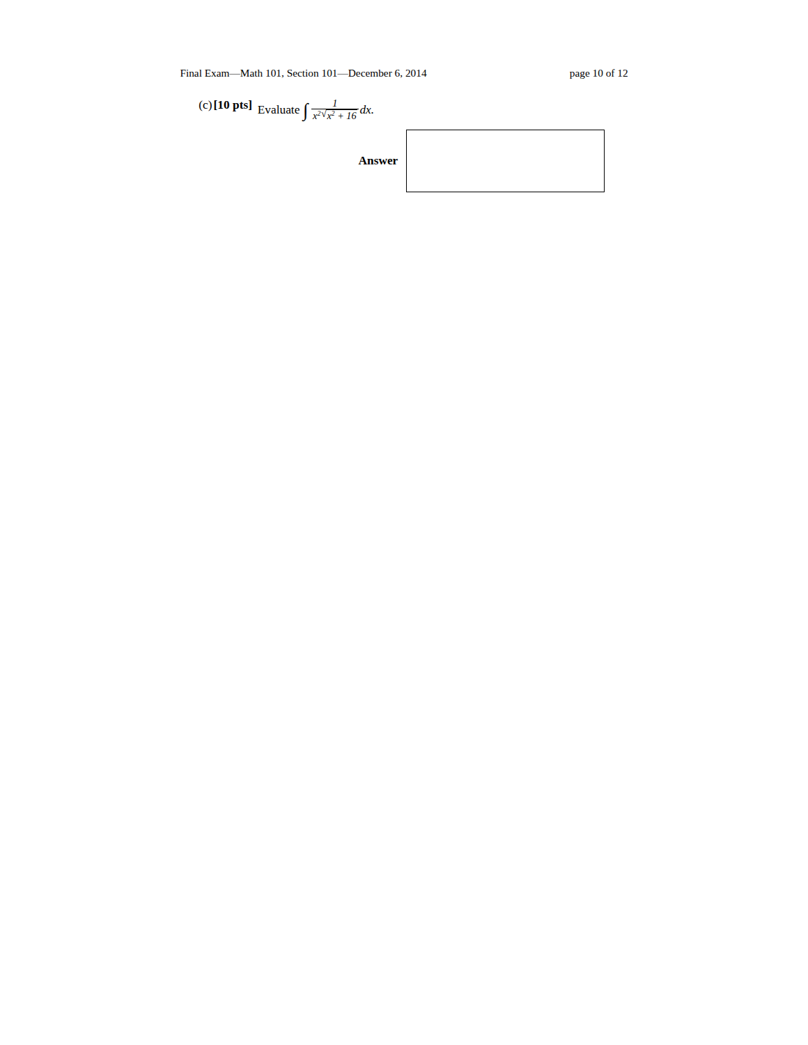Final Exam—Math 101, Section 101—December 6, 2014
page 10 of 12
(c) [10 pts] Evaluate ∫1 x2x2 + 16 dx.
Answer